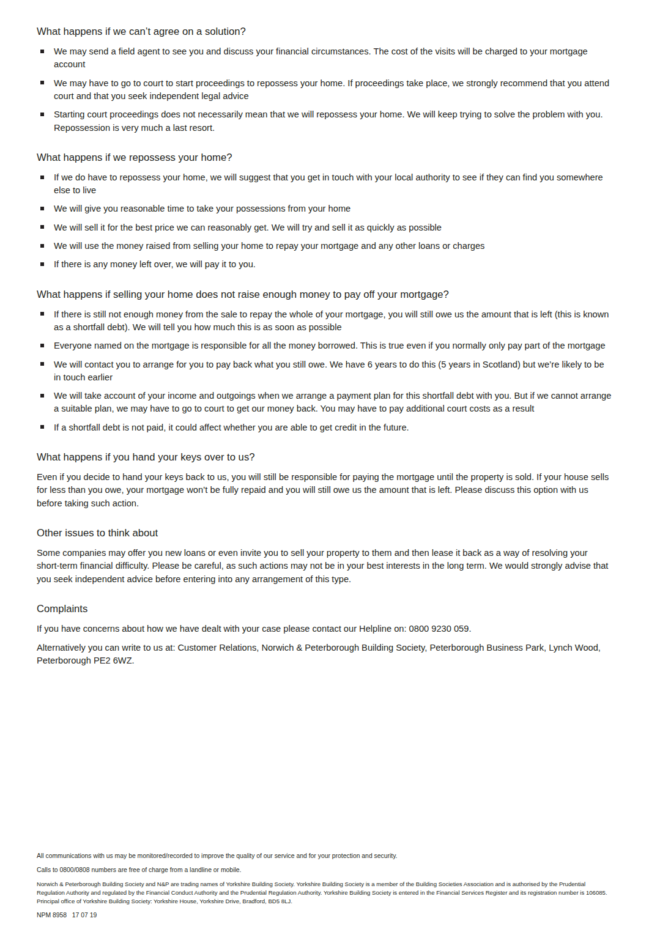What happens if we can’t agree on a solution?
We may send a field agent to see you and discuss your financial circumstances. The cost of the visits will be charged to your mortgage account
We may have to go to court to start proceedings to repossess your home. If proceedings take place, we strongly recommend that you attend court and that you seek independent legal advice
Starting court proceedings does not necessarily mean that we will repossess your home. We will keep trying to solve the problem with you. Repossession is very much a last resort.
What happens if we repossess your home?
If we do have to repossess your home, we will suggest that you get in touch with your local authority to see if they can find you somewhere else to live
We will give you reasonable time to take your possessions from your home
We will sell it for the best price we can reasonably get. We will try and sell it as quickly as possible
We will use the money raised from selling your home to repay your mortgage and any other loans or charges
If there is any money left over, we will pay it to you.
What happens if selling your home does not raise enough money to pay off your mortgage?
If there is still not enough money from the sale to repay the whole of your mortgage, you will still owe us the amount that is left (this is known as a shortfall debt). We will tell you how much this is as soon as possible
Everyone named on the mortgage is responsible for all the money borrowed. This is true even if you normally only pay part of the mortgage
We will contact you to arrange for you to pay back what you still owe. We have 6 years to do this (5 years in Scotland) but we’re likely to be in touch earlier
We will take account of your income and outgoings when we arrange a payment plan for this shortfall debt with you. But if we cannot arrange a suitable plan, we may have to go to court to get our money back. You may have to pay additional court costs as a result
If a shortfall debt is not paid, it could affect whether you are able to get credit in the future.
What happens if you hand your keys over to us?
Even if you decide to hand your keys back to us, you will still be responsible for paying the mortgage until the property is sold. If your house sells for less than you owe, your mortgage won’t be fully repaid and you will still owe us the amount that is left. Please discuss this option with us before taking such action.
Other issues to think about
Some companies may offer you new loans or even invite you to sell your property to them and then lease it back as a way of resolving your short-term financial difficulty. Please be careful, as such actions may not be in your best interests in the long term. We would strongly advise that you seek independent advice before entering into any arrangement of this type.
Complaints
If you have concerns about how we have dealt with your case please contact our Helpline on: 0800 9230 059.
Alternatively you can write to us at: Customer Relations, Norwich & Peterborough Building Society, Peterborough Business Park, Lynch Wood, Peterborough PE2 6WZ.
All communications with us may be monitored/recorded to improve the quality of our service and for your protection and security.
Calls to 0800/0808 numbers are free of charge from a landline or mobile.
Norwich & Peterborough Building Society and N&P are trading names of Yorkshire Building Society. Yorkshire Building Society is a member of the Building Societies Association and is authorised by the Prudential Regulation Authority and regulated by the Financial Conduct Authority and the Prudential Regulation Authority. Yorkshire Building Society is entered in the Financial Services Register and its registration number is 106085. Principal office of Yorkshire Building Society: Yorkshire House, Yorkshire Drive, Bradford, BD5 8LJ.
NPM 8958 17 07 19